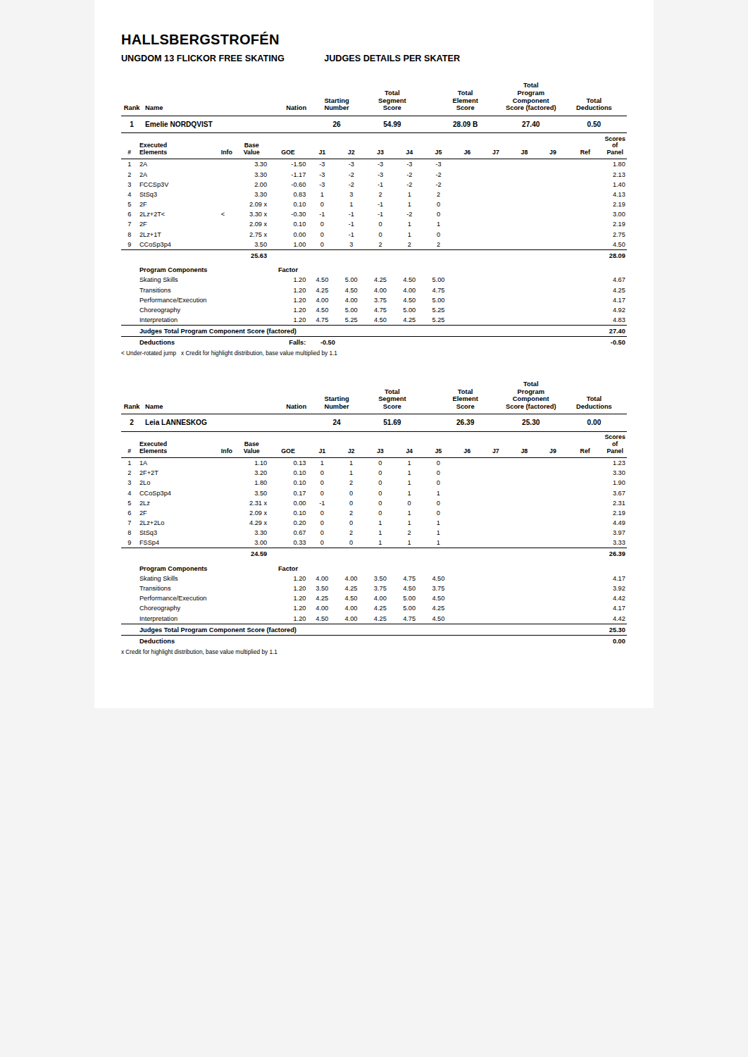HALLSBERGSTROFÉN
UNGDOM 13 FLICKOR FREE SKATING JUDGES DETAILS PER SKATER
| Rank | Name | Nation | Starting Number | Total Segment Score | Total Element Score | Total Program Component Score (factored) | Total Deductions |
| --- | --- | --- | --- | --- | --- | --- | --- |
| 1 | Emelie NORDQVIST | | 26 | 54.99 | 28.09 B | 27.40 | 0.50 |
| # | Executed Elements | Info | Base Value | GOE | J1 | J2 | J3 | J4 | J5 | J6 | J7 | J8 | J9 | Ref | Scores of Panel |
| --- | --- | --- | --- | --- | --- | --- | --- | --- | --- | --- | --- | --- | --- | --- | --- |
| 1 | 2A | | 3.30 | -1.50 | -3 | -3 | -3 | -3 | -3 | | | | | | 1.80 |
| 2 | 2A | | 3.30 | -1.17 | -3 | -2 | -3 | -2 | -2 | | | | | | 2.13 |
| 3 | FCCSp3V | | 2.00 | -0.60 | -3 | -2 | -1 | -2 | -2 | | | | | | 1.40 |
| 4 | StSq3 | | 3.30 | 0.83 | 1 | 3 | 2 | 1 | 2 | | | | | | 4.13 |
| 5 | 2F | | 2.09 x | 0.10 | 0 | 1 | -1 | 1 | 0 | | | | | | 2.19 |
| 6 | 2Lz+2T< | < | 3.30 x | -0.30 | -1 | -1 | -1 | -2 | 0 | | | | | | 3.00 |
| 7 | 2F | | 2.09 x | 0.10 | 0 | -1 | 0 | 1 | 1 | | | | | | 2.19 |
| 8 | 2Lz+1T | | 2.75 x | 0.00 | 0 | -1 | 0 | 1 | 0 | | | | | | 2.75 |
| 9 | CCoSp3p4 | | 3.50 | 1.00 | 0 | 3 | 2 | 2 | 2 | | | | | | 4.50 |
| | | | 25.63 | | | 28.09 |
| | Program Components | Factor | |
| | Skating Skills | 1.20 | 4.50 | 5.00 | 4.25 | 4.50 | 5.00 | | | | | | 4.67 |
| | Transitions | 1.20 | 4.25 | 4.50 | 4.00 | 4.00 | 4.75 | | | | | | 4.25 |
| | Performance/Execution | 1.20 | 4.00 | 4.00 | 3.75 | 4.50 | 5.00 | | | | | | 4.17 |
| | Choreography | 1.20 | 4.50 | 5.00 | 4.75 | 5.00 | 5.25 | | | | | | 4.92 |
| | Interpretation | 1.20 | 4.75 | 5.25 | 4.50 | 4.25 | 5.25 | | | | | | 4.83 |
| | Judges Total Program Component Score (factored) | | 27.40 |
| | Deductions | Falls: | -0.50 | | -0.50 |
< Under-rotated jump x Credit for highlight distribution, base value multiplied by 1.1
| Rank | Name | Nation | Starting Number | Total Segment Score | Total Element Score | Total Program Component Score (factored) | Total Deductions |
| --- | --- | --- | --- | --- | --- | --- | --- |
| 2 | Leia LANNESKOG | | 24 | 51.69 | 26.39 | 25.30 | 0.00 |
| # | Executed Elements | Info | Base Value | GOE | J1 | J2 | J3 | J4 | J5 | J6 | J7 | J8 | J9 | Ref | Scores of Panel |
| --- | --- | --- | --- | --- | --- | --- | --- | --- | --- | --- | --- | --- | --- | --- | --- |
| 1 | 1A | | 1.10 | 0.13 | 1 | 1 | 0 | 1 | 0 | | | | | | 1.23 |
| 2 | 2F+2T | | 3.20 | 0.10 | 0 | 1 | 0 | 1 | 0 | | | | | | 3.30 |
| 3 | 2Lo | | 1.80 | 0.10 | 0 | 2 | 0 | 1 | 0 | | | | | | 1.90 |
| 4 | CCoSp3p4 | | 3.50 | 0.17 | 0 | 0 | 0 | 1 | 1 | | | | | | 3.67 |
| 5 | 2Lz | | 2.31 x | 0.00 | -1 | 0 | 0 | 0 | 0 | | | | | | 2.31 |
| 6 | 2F | | 2.09 x | 0.10 | 0 | 2 | 0 | 1 | 0 | | | | | | 2.19 |
| 7 | 2Lz+2Lo | | 4.29 x | 0.20 | 0 | 0 | 1 | 1 | 1 | | | | | | 4.49 |
| 8 | StSq3 | | 3.30 | 0.67 | 0 | 2 | 1 | 2 | 1 | | | | | | 3.97 |
| 9 | FSSp4 | | 3.00 | 0.33 | 0 | 0 | 1 | 1 | 1 | | | | | | 3.33 |
| | | | 24.59 | | | 26.39 |
| | Program Components | Factor | |
| | Skating Skills | 1.20 | 4.00 | 4.00 | 3.50 | 4.75 | 4.50 | | | | | | 4.17 |
| | Transitions | 1.20 | 3.50 | 4.25 | 3.75 | 4.50 | 3.75 | | | | | | 3.92 |
| | Performance/Execution | 1.20 | 4.25 | 4.50 | 4.00 | 5.00 | 4.50 | | | | | | 4.42 |
| | Choreography | 1.20 | 4.00 | 4.00 | 4.25 | 5.00 | 4.25 | | | | | | 4.17 |
| | Interpretation | 1.20 | 4.50 | 4.00 | 4.25 | 4.75 | 4.50 | | | | | | 4.42 |
| | Judges Total Program Component Score (factored) | | 25.30 |
| | Deductions | | 0.00 |
x Credit for highlight distribution, base value multiplied by 1.1